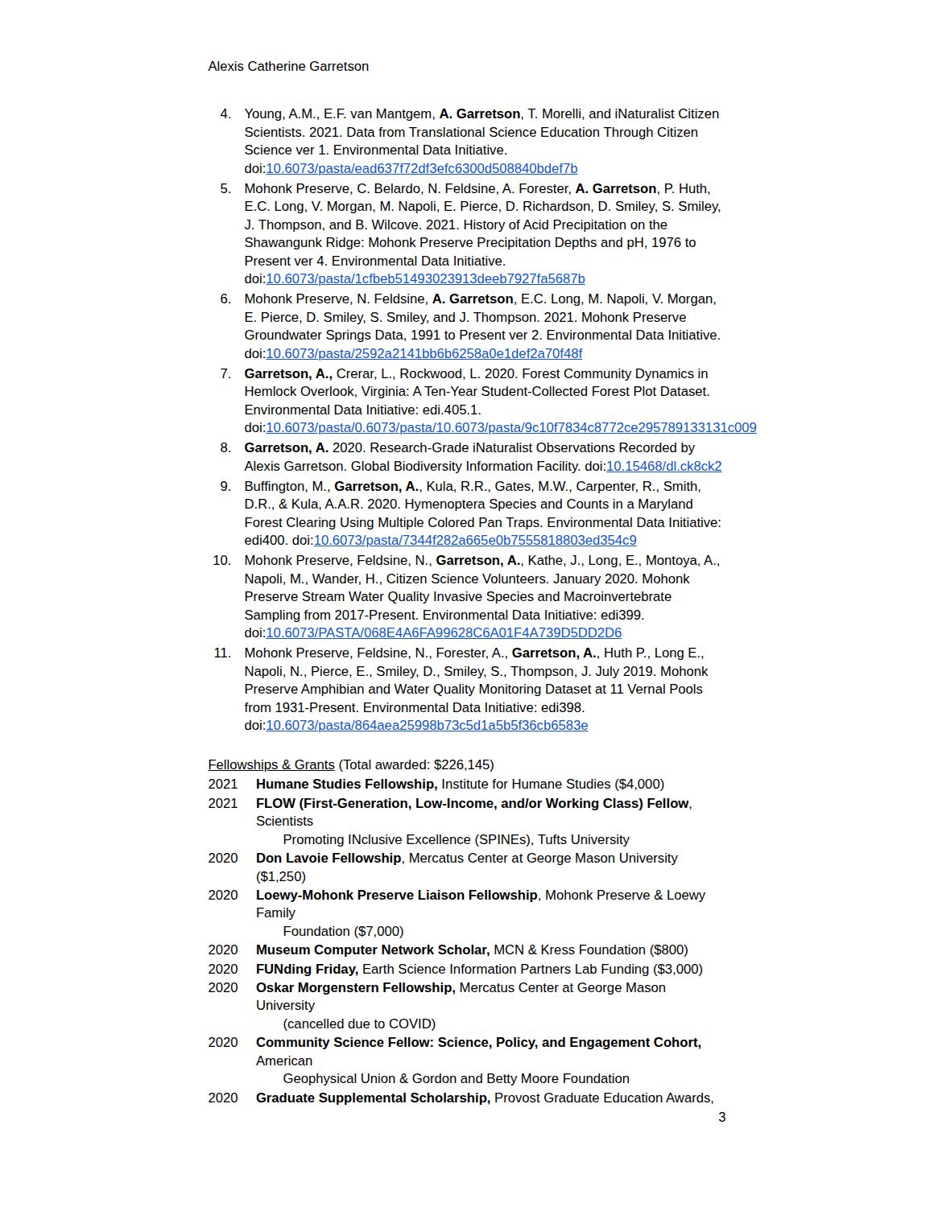Alexis Catherine Garretson
Young, A.M., E.F. van Mantgem, A. Garretson, T. Morelli, and iNaturalist Citizen Scientists. 2021. Data from Translational Science Education Through Citizen Science ver 1. Environmental Data Initiative. doi:10.6073/pasta/ead637f72df3efc6300d508840bdef7b
Mohonk Preserve, C. Belardo, N. Feldsine, A. Forester, A. Garretson, P. Huth, E.C. Long, V. Morgan, M. Napoli, E. Pierce, D. Richardson, D. Smiley, S. Smiley, J. Thompson, and B. Wilcove. 2021. History of Acid Precipitation on the Shawangunk Ridge: Mohonk Preserve Precipitation Depths and pH, 1976 to Present ver 4. Environmental Data Initiative. doi:10.6073/pasta/1cfbeb51493023913deeb7927fa5687b
Mohonk Preserve, N. Feldsine, A. Garretson, E.C. Long, M. Napoli, V. Morgan, E. Pierce, D. Smiley, S. Smiley, and J. Thompson. 2021. Mohonk Preserve Groundwater Springs Data, 1991 to Present ver 2. Environmental Data Initiative. doi:10.6073/pasta/2592a2141bb6b6258a0e1def2a70f48f
Garretson, A., Crerar, L., Rockwood, L. 2020. Forest Community Dynamics in Hemlock Overlook, Virginia: A Ten-Year Student-Collected Forest Plot Dataset. Environmental Data Initiative: edi.405.1. doi:10.6073/pasta/0.6073/pasta/10.6073/pasta/9c10f7834c8772ce295789133131c009
Garretson, A. 2020. Research-Grade iNaturalist Observations Recorded by Alexis Garretson. Global Biodiversity Information Facility. doi:10.15468/dl.ck8ck2
Buffington, M., Garretson, A., Kula, R.R., Gates, M.W., Carpenter, R., Smith, D.R., & Kula, A.A.R. 2020. Hymenoptera Species and Counts in a Maryland Forest Clearing Using Multiple Colored Pan Traps. Environmental Data Initiative: edi400. doi:10.6073/pasta/7344f282a665e0b7555818803ed354c9
Mohonk Preserve, Feldsine, N., Garretson, A., Kathe, J., Long, E., Montoya, A., Napoli, M., Wander, H., Citizen Science Volunteers. January 2020. Mohonk Preserve Stream Water Quality Invasive Species and Macroinvertebrate Sampling from 2017-Present. Environmental Data Initiative: edi399. doi:10.6073/PASTA/068E4A6FA99628C6A01F4A739D5DD2D6
Mohonk Preserve, Feldsine, N., Forester, A., Garretson, A., Huth P., Long E., Napoli, N., Pierce, E., Smiley, D., Smiley, S., Thompson, J. July 2019. Mohonk Preserve Amphibian and Water Quality Monitoring Dataset at 11 Vernal Pools from 1931-Present. Environmental Data Initiative: edi398. doi:10.6073/pasta/864aea25998b73c5d1a5b5f36cb6583e
Fellowships & Grants (Total awarded: $226,145)
| 2021 | Humane Studies Fellowship, Institute for Humane Studies ($4,000) |
| 2021 | FLOW (First-Generation, Low-Income, and/or Working Class) Fellow , Scientists Promoting INclusive Excellence (SPINEs), Tufts University |
| 2020 | Don Lavoie Fellowship , Mercatus Center at George Mason University ($1,250) |
| 2020 | Loewy-Mohonk Preserve Liaison Fellowship , Mohonk Preserve & Loewy Family Foundation ($7,000) |
| 2020 | Museum Computer Network Scholar, MCN & Kress Foundation ($800) |
| 2020 | FUNding Friday, Earth Science Information Partners Lab Funding ($3,000) |
| 2020 | Oskar Morgenstern Fellowship, Mercatus Center at George Mason University (cancelled due to COVID) |
| 2020 | Community Science Fellow: Science, Policy, and Engagement Cohort, American Geophysical Union & Gordon and Betty Moore Foundation |
| 2020 | Graduate Supplemental Scholarship, Provost Graduate Education Awards, |
3